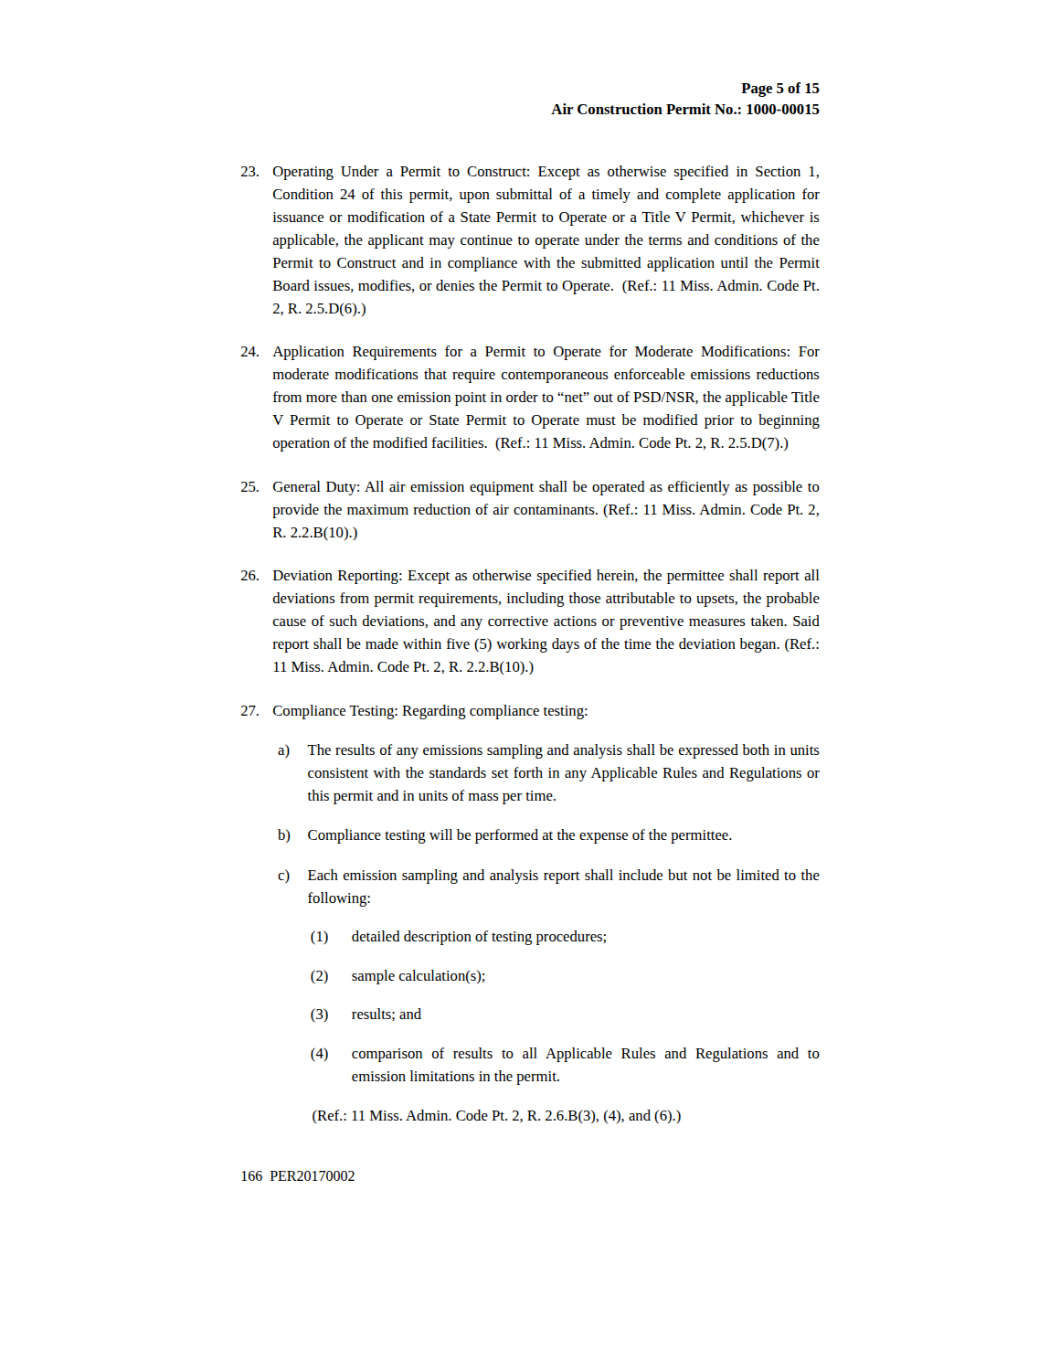Page 5 of 15
Air Construction Permit No.: 1000-00015
23. Operating Under a Permit to Construct: Except as otherwise specified in Section 1, Condition 24 of this permit, upon submittal of a timely and complete application for issuance or modification of a State Permit to Operate or a Title V Permit, whichever is applicable, the applicant may continue to operate under the terms and conditions of the Permit to Construct and in compliance with the submitted application until the Permit Board issues, modifies, or denies the Permit to Operate. (Ref.: 11 Miss. Admin. Code Pt. 2, R. 2.5.D(6).)
24. Application Requirements for a Permit to Operate for Moderate Modifications: For moderate modifications that require contemporaneous enforceable emissions reductions from more than one emission point in order to “net” out of PSD/NSR, the applicable Title V Permit to Operate or State Permit to Operate must be modified prior to beginning operation of the modified facilities. (Ref.: 11 Miss. Admin. Code Pt. 2, R. 2.5.D(7).)
25. General Duty: All air emission equipment shall be operated as efficiently as possible to provide the maximum reduction of air contaminants. (Ref.: 11 Miss. Admin. Code Pt. 2, R. 2.2.B(10).)
26. Deviation Reporting: Except as otherwise specified herein, the permittee shall report all deviations from permit requirements, including those attributable to upsets, the probable cause of such deviations, and any corrective actions or preventive measures taken. Said report shall be made within five (5) working days of the time the deviation began. (Ref.: 11 Miss. Admin. Code Pt. 2, R. 2.2.B(10).)
27. Compliance Testing: Regarding compliance testing:
a) The results of any emissions sampling and analysis shall be expressed both in units consistent with the standards set forth in any Applicable Rules and Regulations or this permit and in units of mass per time.
b) Compliance testing will be performed at the expense of the permittee.
c) Each emission sampling and analysis report shall include but not be limited to the following:
(1) detailed description of testing procedures;
(2) sample calculation(s);
(3) results; and
(4) comparison of results to all Applicable Rules and Regulations and to emission limitations in the permit.
(Ref.: 11 Miss. Admin. Code Pt. 2, R. 2.6.B(3), (4), and (6).)
166 PER20170002